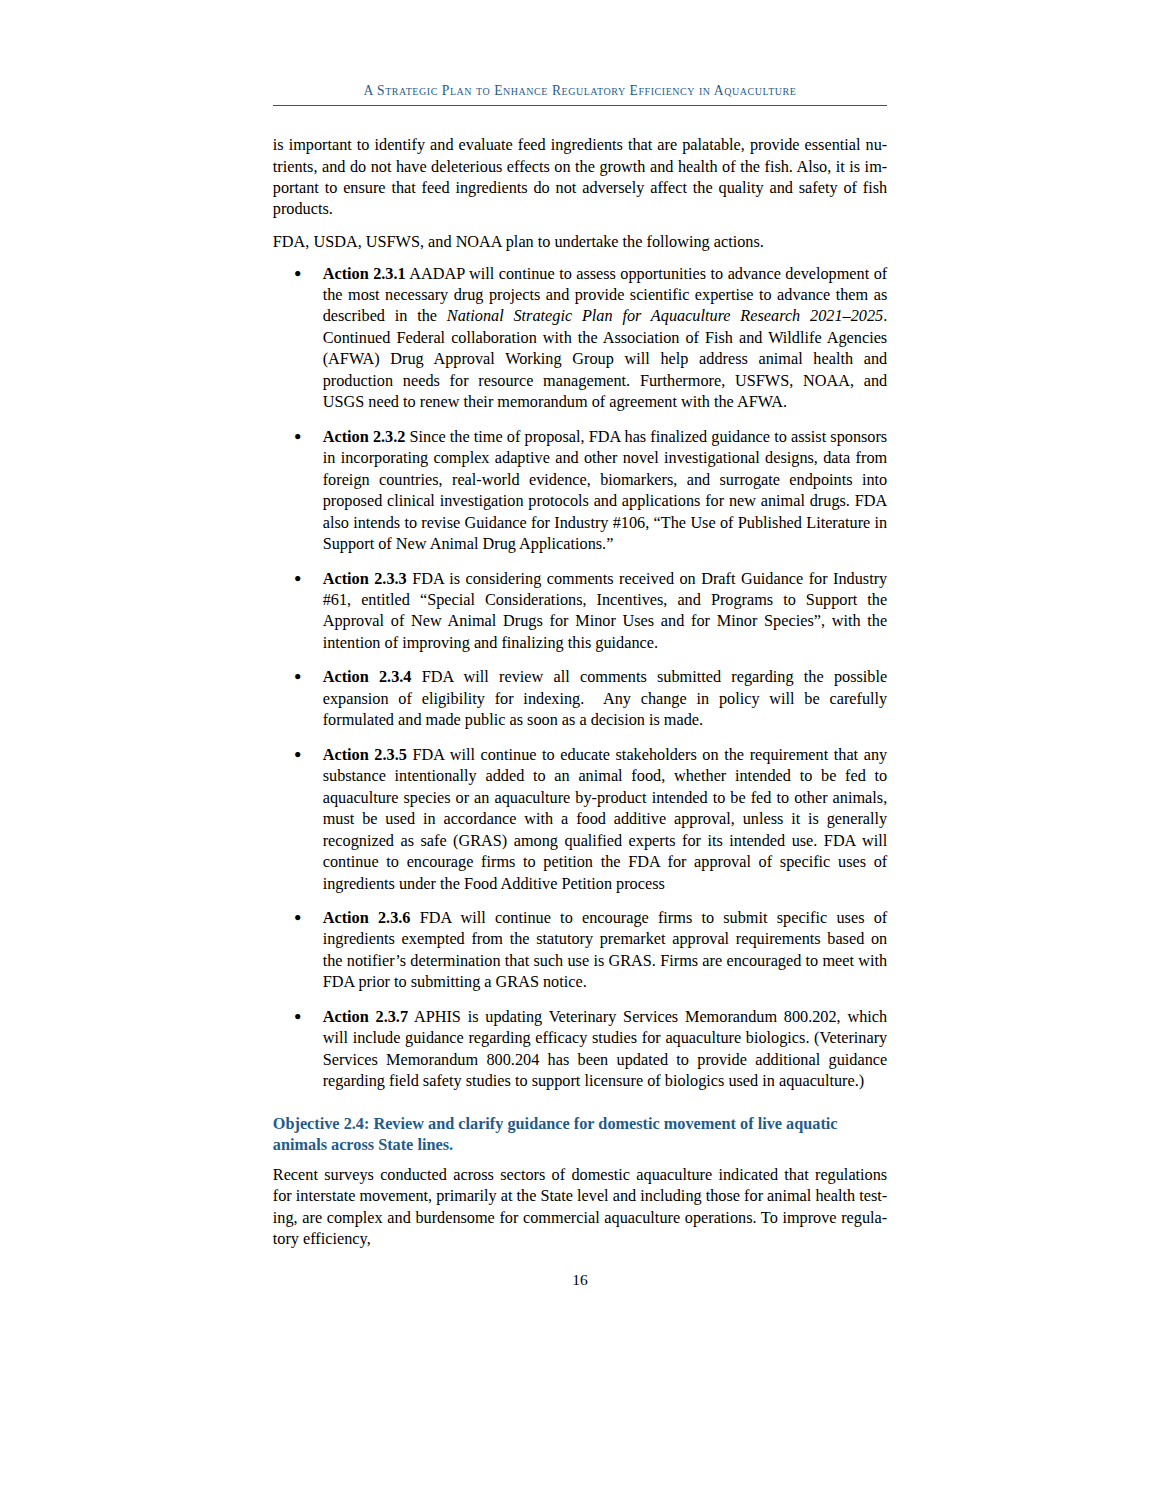A Strategic Plan to Enhance Regulatory Efficiency in Aquaculture
is important to identify and evaluate feed ingredients that are palatable, provide essential nutrients, and do not have deleterious effects on the growth and health of the fish. Also, it is important to ensure that feed ingredients do not adversely affect the quality and safety of fish products.
FDA, USDA, USFWS, and NOAA plan to undertake the following actions.
Action 2.3.1 AADAP will continue to assess opportunities to advance development of the most necessary drug projects and provide scientific expertise to advance them as described in the National Strategic Plan for Aquaculture Research 2021–2025. Continued Federal collaboration with the Association of Fish and Wildlife Agencies (AFWA) Drug Approval Working Group will help address animal health and production needs for resource management. Furthermore, USFWS, NOAA, and USGS need to renew their memorandum of agreement with the AFWA.
Action 2.3.2 Since the time of proposal, FDA has finalized guidance to assist sponsors in incorporating complex adaptive and other novel investigational designs, data from foreign countries, real-world evidence, biomarkers, and surrogate endpoints into proposed clinical investigation protocols and applications for new animal drugs. FDA also intends to revise Guidance for Industry #106, “The Use of Published Literature in Support of New Animal Drug Applications.”
Action 2.3.3 FDA is considering comments received on Draft Guidance for Industry #61, entitled “Special Considerations, Incentives, and Programs to Support the Approval of New Animal Drugs for Minor Uses and for Minor Species”, with the intention of improving and finalizing this guidance.
Action 2.3.4 FDA will review all comments submitted regarding the possible expansion of eligibility for indexing. Any change in policy will be carefully formulated and made public as soon as a decision is made.
Action 2.3.5 FDA will continue to educate stakeholders on the requirement that any substance intentionally added to an animal food, whether intended to be fed to aquaculture species or an aquaculture by-product intended to be fed to other animals, must be used in accordance with a food additive approval, unless it is generally recognized as safe (GRAS) among qualified experts for its intended use. FDA will continue to encourage firms to petition the FDA for approval of specific uses of ingredients under the Food Additive Petition process
Action 2.3.6 FDA will continue to encourage firms to submit specific uses of ingredients exempted from the statutory premarket approval requirements based on the notifier’s determination that such use is GRAS. Firms are encouraged to meet with FDA prior to submitting a GRAS notice.
Action 2.3.7 APHIS is updating Veterinary Services Memorandum 800.202, which will include guidance regarding efficacy studies for aquaculture biologics. (Veterinary Services Memorandum 800.204 has been updated to provide additional guidance regarding field safety studies to support licensure of biologics used in aquaculture.)
Objective 2.4: Review and clarify guidance for domestic movement of live aquatic animals across State lines.
Recent surveys conducted across sectors of domestic aquaculture indicated that regulations for interstate movement, primarily at the State level and including those for animal health testing, are complex and burdensome for commercial aquaculture operations. To improve regulatory efficiency,
16